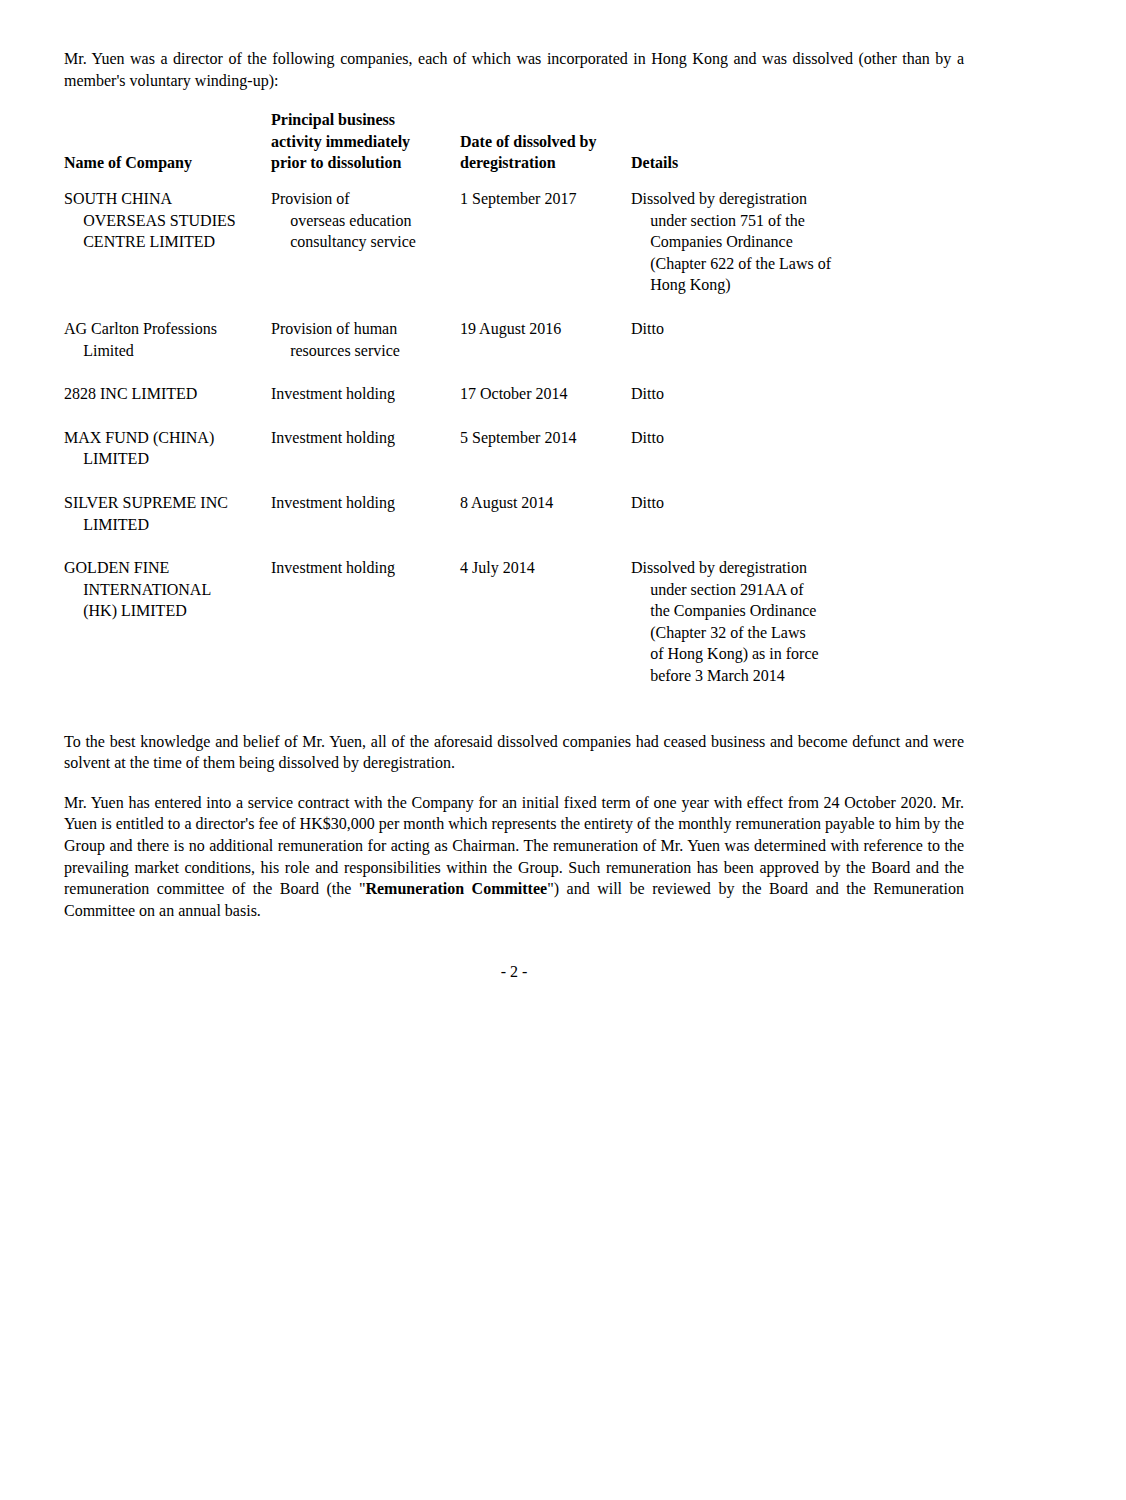Mr. Yuen was a director of the following companies, each of which was incorporated in Hong Kong and was dissolved (other than by a member's voluntary winding-up):
| Name of Company | Principal business activity immediately prior to dissolution | Date of dissolved by deregistration | Details |
| --- | --- | --- | --- |
| SOUTH CHINA OVERSEAS STUDIES CENTRE LIMITED | Provision of overseas education consultancy service | 1 September 2017 | Dissolved by deregistration under section 751 of the Companies Ordinance (Chapter 622 of the Laws of Hong Kong) |
| AG Carlton Professions Limited | Provision of human resources service | 19 August 2016 | Ditto |
| 2828 INC LIMITED | Investment holding | 17 October 2014 | Ditto |
| MAX FUND (CHINA) LIMITED | Investment holding | 5 September 2014 | Ditto |
| SILVER SUPREME INC LIMITED | Investment holding | 8 August 2014 | Ditto |
| GOLDEN FINE INTERNATIONAL (HK) LIMITED | Investment holding | 4 July 2014 | Dissolved by deregistration under section 291AA of the Companies Ordinance (Chapter 32 of the Laws of Hong Kong) as in force before 3 March 2014 |
To the best knowledge and belief of Mr. Yuen, all of the aforesaid dissolved companies had ceased business and become defunct and were solvent at the time of them being dissolved by deregistration.
Mr. Yuen has entered into a service contract with the Company for an initial fixed term of one year with effect from 24 October 2020. Mr. Yuen is entitled to a director's fee of HK$30,000 per month which represents the entirety of the monthly remuneration payable to him by the Group and there is no additional remuneration for acting as Chairman. The remuneration of Mr. Yuen was determined with reference to the prevailing market conditions, his role and responsibilities within the Group. Such remuneration has been approved by the Board and the remuneration committee of the Board (the "Remuneration Committee") and will be reviewed by the Board and the Remuneration Committee on an annual basis.
- 2 -